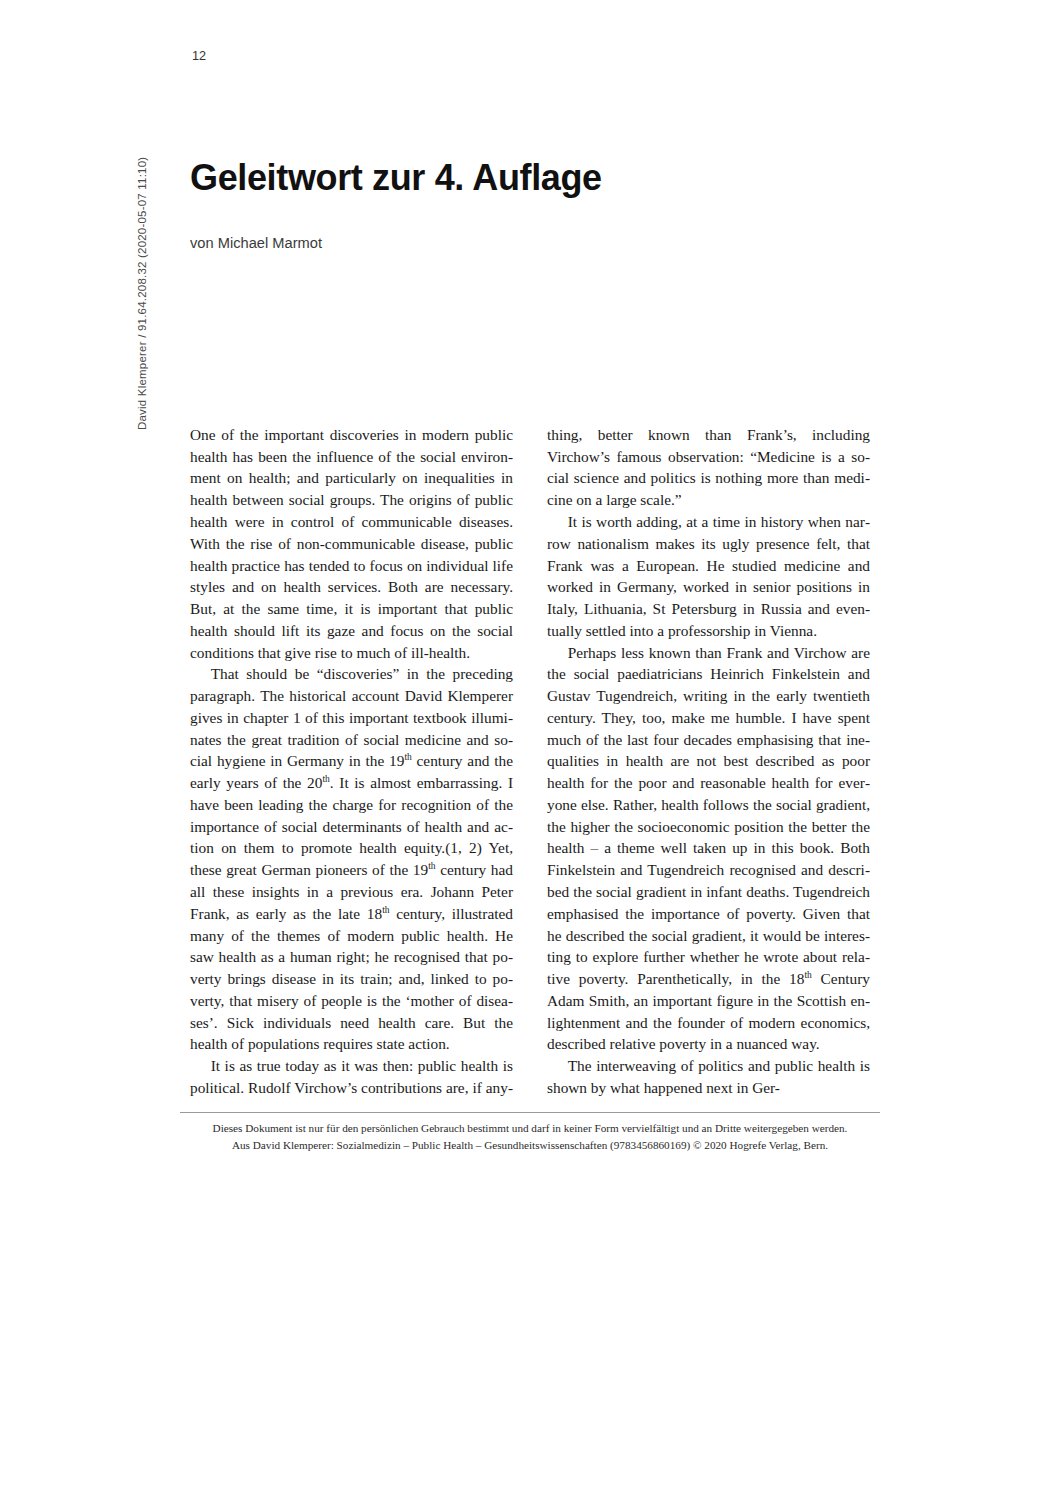12
David Klemperer / 91.64.208.32 (2020-05-07 11:10)
Geleitwort zur 4. Auflage
von Michael Marmot
One of the important discoveries in modern public health has been the influence of the social environment on health; and particularly on inequalities in health between social groups. The origins of public health were in control of communicable diseases. With the rise of non-communicable disease, public health practice has tended to focus on individual life styles and on health services. Both are necessary. But, at the same time, it is important that public health should lift its gaze and focus on the social conditions that give rise to much of ill-health.
That should be “discoveries” in the preceding paragraph. The historical account David Klemperer gives in chapter 1 of this important textbook illuminates the great tradition of social medicine and social hygiene in Germany in the 19th century and the early years of the 20th. It is almost embarrassing. I have been leading the charge for recognition of the importance of social determinants of health and action on them to promote health equity.(1, 2) Yet, these great German pioneers of the 19th century had all these insights in a previous era. Johann Peter Frank, as early as the late 18th century, illustrated many of the themes of modern public health. He saw health as a human right; he recognised that poverty brings disease in its train; and, linked to poverty, that misery of people is the ‘mother of diseases’. Sick individuals need health care. But the health of populations requires state action.
It is as true today as it was then: public health is political. Rudolf Virchow’s contributions are, if anything, better known than Frank’s, including Virchow’s famous observation: “Medicine is a social science and politics is nothing more than medicine on a large scale.”
It is worth adding, at a time in history when narrow nationalism makes its ugly presence felt, that Frank was a European. He studied medicine and worked in Germany, worked in senior positions in Italy, Lithuania, St Petersburg in Russia and eventually settled into a professorship in Vienna.
Perhaps less known than Frank and Virchow are the social paediatricians Heinrich Finkelstein and Gustav Tugendreich, writing in the early twentieth century. They, too, make me humble. I have spent much of the last four decades emphasising that inequalities in health are not best described as poor health for the poor and reasonable health for everyone else. Rather, health follows the social gradient, the higher the socioeconomic position the better the health – a theme well taken up in this book. Both Finkelstein and Tugendreich recognised and described the social gradient in infant deaths. Tugendreich emphasised the importance of poverty. Given that he described the social gradient, it would be interesting to explore further whether he wrote about relative poverty. Parenthetically, in the 18th Century Adam Smith, an important figure in the Scottish enlightenment and the founder of modern economics, described relative poverty in a nuanced way.
The interweaving of politics and public health is shown by what happened next in Ger-
Dieses Dokument ist nur für den persönlichen Gebrauch bestimmt und darf in keiner Form vervielfältigt und an Dritte weitergegeben werden.
Aus David Klemperer: Sozialmedizin – Public Health – Gesundheitswissenschaften (9783456860169) © 2020 Hogrefe Verlag, Bern.